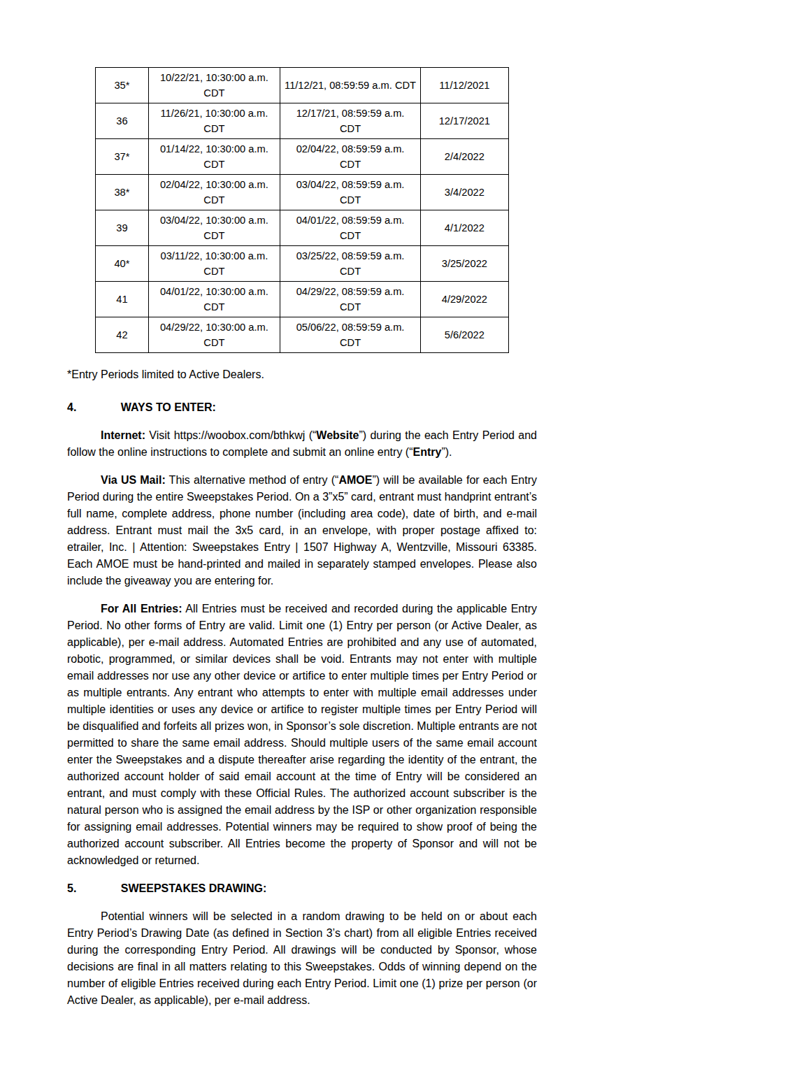| 35* | 10/22/21, 10:30:00 a.m. CDT | 11/12/21, 08:59:59 a.m. CDT | 11/12/2021 |
| 36 | 11/26/21, 10:30:00 a.m. CDT | 12/17/21, 08:59:59 a.m. CDT | 12/17/2021 |
| 37* | 01/14/22, 10:30:00 a.m. CDT | 02/04/22, 08:59:59 a.m. CDT | 2/4/2022 |
| 38* | 02/04/22, 10:30:00 a.m. CDT | 03/04/22, 08:59:59 a.m. CDT | 3/4/2022 |
| 39 | 03/04/22, 10:30:00 a.m. CDT | 04/01/22, 08:59:59 a.m. CDT | 4/1/2022 |
| 40* | 03/11/22, 10:30:00 a.m. CDT | 03/25/22, 08:59:59 a.m. CDT | 3/25/2022 |
| 41 | 04/01/22, 10:30:00 a.m. CDT | 04/29/22, 08:59:59 a.m. CDT | 4/29/2022 |
| 42 | 04/29/22, 10:30:00 a.m. CDT | 05/06/22, 08:59:59 a.m. CDT | 5/6/2022 |
*Entry Periods limited to Active Dealers.
4. WAYS TO ENTER:
Internet: Visit https://woobox.com/bthkwj (“Website”) during the each Entry Period and follow the online instructions to complete and submit an online entry (“Entry”).
Via US Mail: This alternative method of entry (“AMOE”) will be available for each Entry Period during the entire Sweepstakes Period. On a 3”x5” card, entrant must handprint entrant’s full name, complete address, phone number (including area code), date of birth, and e-mail address. Entrant must mail the 3x5 card, in an envelope, with proper postage affixed to: etrailer, Inc. | Attention: Sweepstakes Entry | 1507 Highway A, Wentzville, Missouri 63385. Each AMOE must be hand-printed and mailed in separately stamped envelopes. Please also include the giveaway you are entering for.
For All Entries: All Entries must be received and recorded during the applicable Entry Period. No other forms of Entry are valid. Limit one (1) Entry per person (or Active Dealer, as applicable), per e-mail address. Automated Entries are prohibited and any use of automated, robotic, programmed, or similar devices shall be void. Entrants may not enter with multiple email addresses nor use any other device or artifice to enter multiple times per Entry Period or as multiple entrants. Any entrant who attempts to enter with multiple email addresses under multiple identities or uses any device or artifice to register multiple times per Entry Period will be disqualified and forfeits all prizes won, in Sponsor’s sole discretion. Multiple entrants are not permitted to share the same email address. Should multiple users of the same email account enter the Sweepstakes and a dispute thereafter arise regarding the identity of the entrant, the authorized account holder of said email account at the time of Entry will be considered an entrant, and must comply with these Official Rules. The authorized account subscriber is the natural person who is assigned the email address by the ISP or other organization responsible for assigning email addresses. Potential winners may be required to show proof of being the authorized account subscriber. All Entries become the property of Sponsor and will not be acknowledged or returned.
5. SWEEPSTAKES DRAWING:
Potential winners will be selected in a random drawing to be held on or about each Entry Period’s Drawing Date (as defined in Section 3’s chart) from all eligible Entries received during the corresponding Entry Period. All drawings will be conducted by Sponsor, whose decisions are final in all matters relating to this Sweepstakes. Odds of winning depend on the number of eligible Entries received during each Entry Period. Limit one (1) prize per person (or Active Dealer, as applicable), per e-mail address.